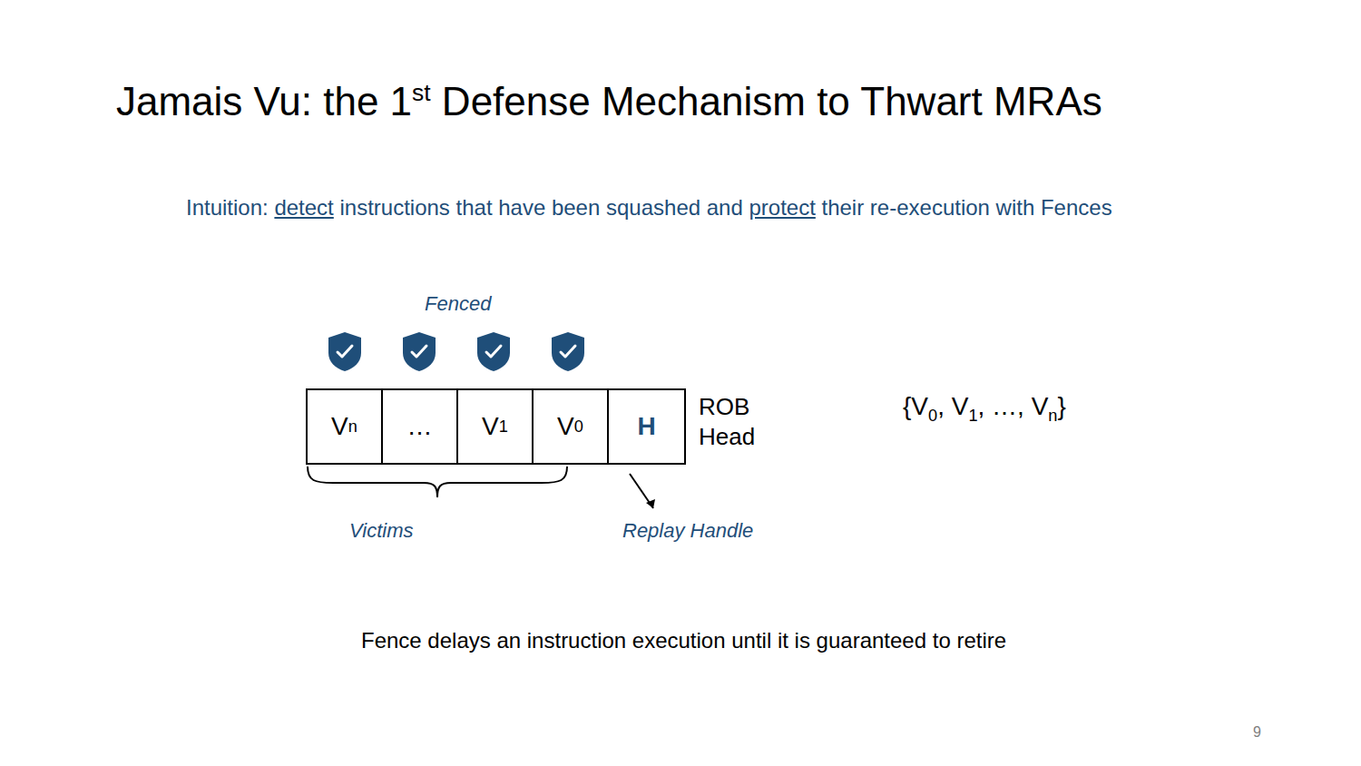Jamais Vu: the 1st Defense Mechanism to Thwart MRAs
Intuition: detect instructions that have been squashed and protect their re-execution with Fences
Fenced
Vn
…
V1
V0
H
ROB
Head
{V0, V1, …, Vn}
Victims
Replay Handle
Fence delays an instruction execution until it is guaranteed to retire
9